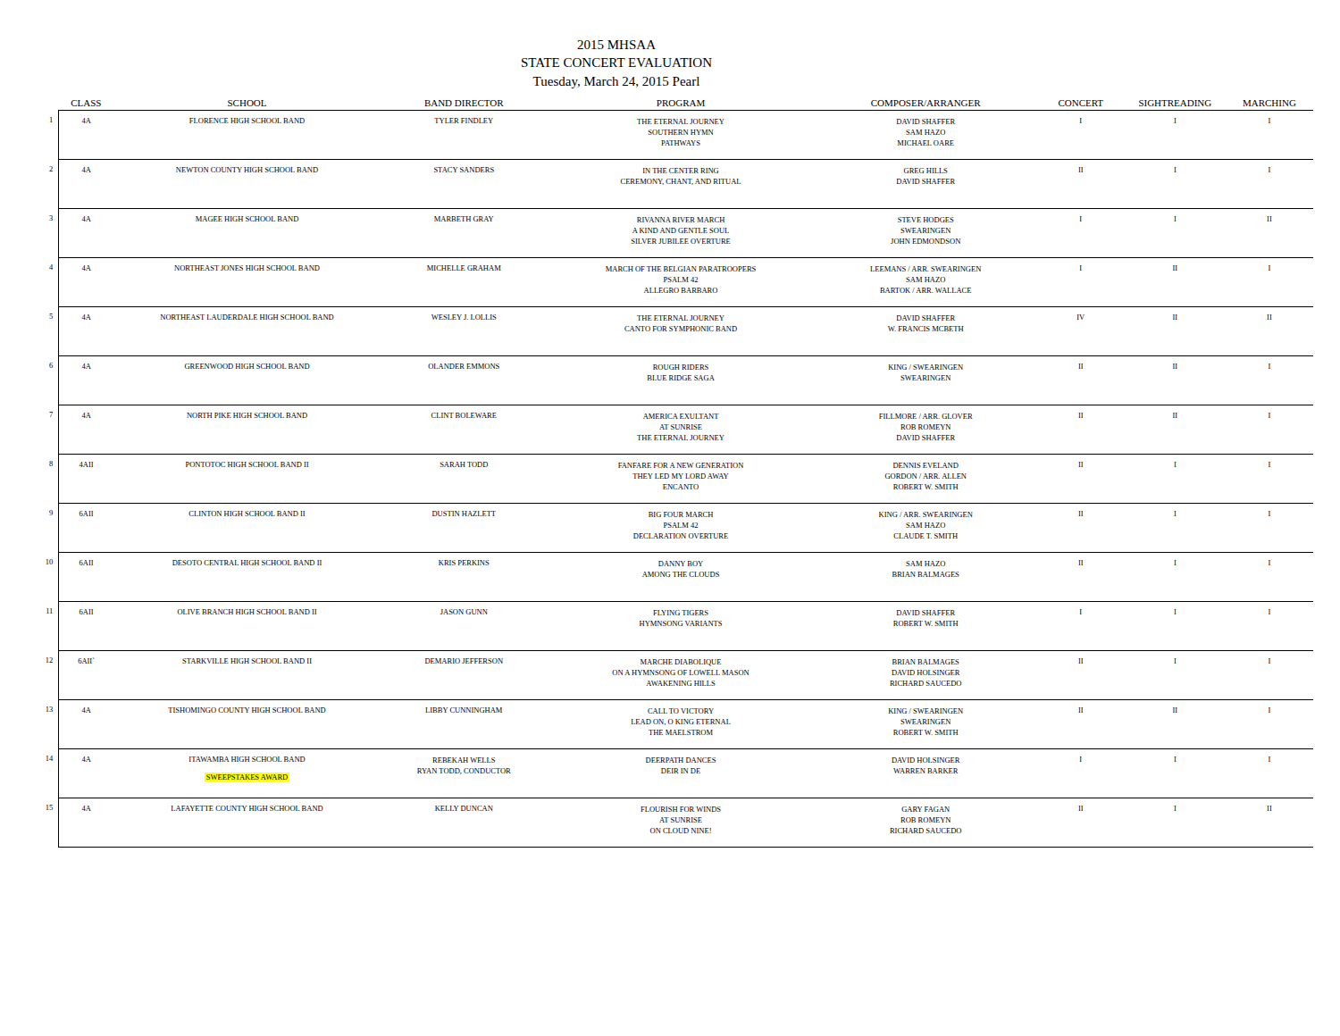2015 MHSAA
STATE CONCERT EVALUATION
Tuesday, March 24, 2015 Pearl
| | CLASS | SCHOOL | BAND DIRECTOR | PROGRAM | COMPOSER/ARRANGER | CONCERT | SIGHTREADING | MARCHING |
| --- | --- | --- | --- | --- | --- | --- | --- | --- |
| 1 | 4A | FLORENCE HIGH SCHOOL BAND | TYLER FINDLEY | THE ETERNAL JOURNEY SOUTHERN HYMN PATHWAYS | DAVID SHAFFER SAM HAZO MICHAEL OARE | I | I | I |
| 2 | 4A | NEWTON COUNTY HIGH SCHOOL BAND | STACY SANDERS | IN THE CENTER RING CEREMONY, CHANT, AND RITUAL | GREG HILLS DAVID SHAFFER | II | I | I |
| 3 | 4A | MAGEE HIGH SCHOOL BAND | MARBETH GRAY | RIVANNA RIVER MARCH A KIND AND GENTLE SOUL SILVER JUBILEE OVERTURE | STEVE HODGES SWEARINGEN JOHN EDMONDSON | I | I | II |
| 4 | 4A | NORTHEAST JONES HIGH SCHOOL BAND | MICHELLE GRAHAM | MARCH OF THE BELGIAN PARATROOPERS PSALM 42 ALLEGRO BARBARO | LEEMANS / ARR. SWEARINGEN SAM HAZO BARTOK / ARR. WALLACE | I | II | I |
| 5 | 4A | NORTHEAST LAUDERDALE HIGH SCHOOL BAND | WESLEY J. LOLLIS | THE ETERNAL JOURNEY CANTO FOR SYMPHONIC BAND | DAVID SHAFFER W. FRANCIS MCBETH | IV | II | II |
| 6 | 4A | GREENWOOD HIGH SCHOOL BAND | OLANDER EMMONS | ROUGH RIDERS BLUE RIDGE SAGA | KING / SWEARINGEN SWEARINGEN | II | II | I |
| 7 | 4A | NORTH PIKE HIGH SCHOOL BAND | CLINT BOLEWARE | AMERICA EXULTANT AT SUNRISE THE ETERNAL JOURNEY | FILLMORE / ARR. GLOVER ROB ROMEYN DAVID SHAFFER | II | II | I |
| 8 | 4AII | PONTOTOC HIGH SCHOOL BAND II | SARAH TODD | FANFARE FOR A NEW GENERATION THEY LED MY LORD AWAY ENCANTO | DENNIS EVELAND GORDON / ARR. ALLEN ROBERT W. SMITH | II | I | I |
| 9 | 6AII | CLINTON HIGH SCHOOL BAND II | DUSTIN HAZLETT | BIG FOUR MARCH PSALM 42 DECLARATION OVERTURE | KING / ARR. SWEARINGEN SAM HAZO CLAUDE T. SMITH | II | I | I |
| 10 | 6AII | DESOTO CENTRAL HIGH SCHOOL BAND II | KRIS PERKINS | DANNY BOY AMONG THE CLOUDS | SAM HAZO BRIAN BALMAGES | II | I | I |
| 11 | 6AII | OLIVE BRANCH HIGH SCHOOL BAND II | JASON GUNN | FLYING TIGERS HYMNSONG VARIANTS | DAVID SHAFFER ROBERT W. SMITH | I | I | I |
| 12 | 6AII` | STARKVILLE HIGH SCHOOL BAND II | DEMARIO JEFFERSON | MARCHE DIABOLIQUE ON A HYMNSONG OF LOWELL MASON AWAKENING HILLS | BRIAN BALMAGES DAVID HOLSINGER RICHARD SAUCEDO | II | I | I |
| 13 | 4A | TISHOMINGO COUNTY HIGH SCHOOL BAND | LIBBY CUNNINGHAM | CALL TO VICTORY LEAD ON, O KING ETERNAL THE MAELSTROM | KING / SWEARINGEN SWEARINGEN ROBERT W. SMITH | II | II | I |
| 14 | 4A | ITAWAMBA HIGH SCHOOL BAND SWEEPSTAKES AWARD | REBEKAH WELLS RYAN TODD, CONDUCTOR | DEERPATH DANCES DEIR IN DE | DAVID HOLSINGER WARREN BARKER | I | I | I |
| 15 | 4A | LAFAYETTE COUNTY HIGH SCHOOL BAND | KELLY DUNCAN | FLOURISH FOR WINDS AT SUNRISE ON CLOUD NINE! | GARY FAGAN ROB ROMEYN RICHARD SAUCEDO | II | I | II |